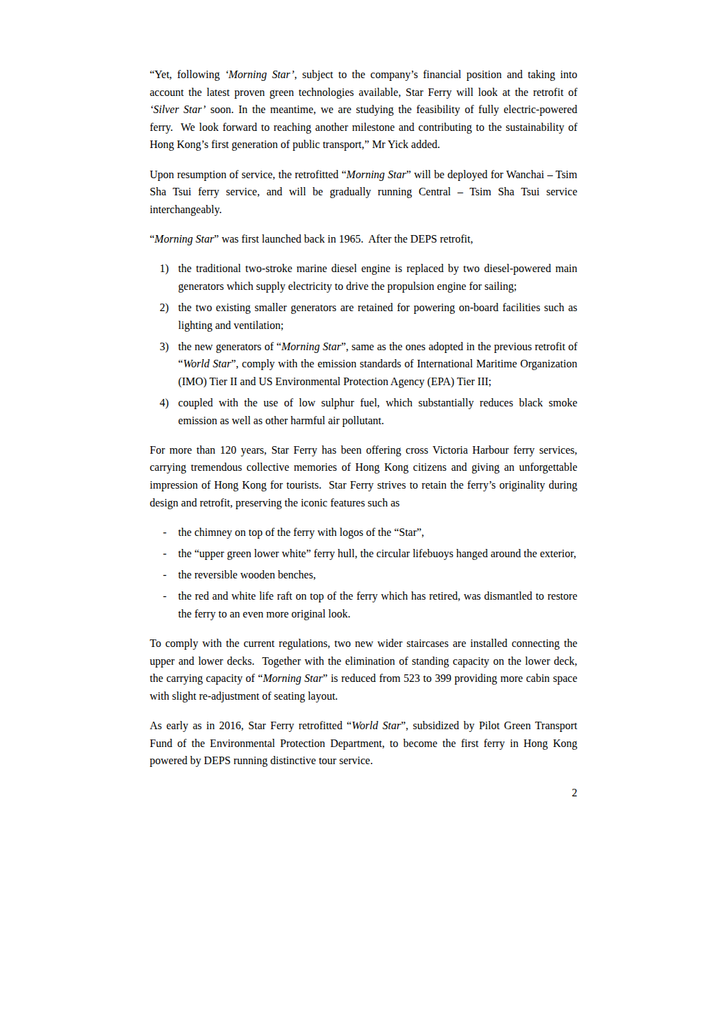“Yet, following ‘Morning Star’, subject to the company’s financial position and taking into account the latest proven green technologies available, Star Ferry will look at the retrofit of ‘Silver Star’ soon. In the meantime, we are studying the feasibility of fully electric-powered ferry. We look forward to reaching another milestone and contributing to the sustainability of Hong Kong’s first generation of public transport,” Mr Yick added.
Upon resumption of service, the retrofitted “Morning Star” will be deployed for Wanchai – Tsim Sha Tsui ferry service, and will be gradually running Central – Tsim Sha Tsui service interchangeably.
“Morning Star” was first launched back in 1965. After the DEPS retrofit,
the traditional two-stroke marine diesel engine is replaced by two diesel-powered main generators which supply electricity to drive the propulsion engine for sailing;
the two existing smaller generators are retained for powering on-board facilities such as lighting and ventilation;
the new generators of “Morning Star”, same as the ones adopted in the previous retrofit of “World Star”, comply with the emission standards of International Maritime Organization (IMO) Tier II and US Environmental Protection Agency (EPA) Tier III;
coupled with the use of low sulphur fuel, which substantially reduces black smoke emission as well as other harmful air pollutant.
For more than 120 years, Star Ferry has been offering cross Victoria Harbour ferry services, carrying tremendous collective memories of Hong Kong citizens and giving an unforgettable impression of Hong Kong for tourists. Star Ferry strives to retain the ferry’s originality during design and retrofit, preserving the iconic features such as
the chimney on top of the ferry with logos of the “Star”,
the “upper green lower white” ferry hull, the circular lifebuoys hanged around the exterior,
the reversible wooden benches,
the red and white life raft on top of the ferry which has retired, was dismantled to restore the ferry to an even more original look.
To comply with the current regulations, two new wider staircases are installed connecting the upper and lower decks. Together with the elimination of standing capacity on the lower deck, the carrying capacity of “Morning Star” is reduced from 523 to 399 providing more cabin space with slight re-adjustment of seating layout.
As early as in 2016, Star Ferry retrofitted “World Star”, subsidized by Pilot Green Transport Fund of the Environmental Protection Department, to become the first ferry in Hong Kong powered by DEPS running distinctive tour service.
2